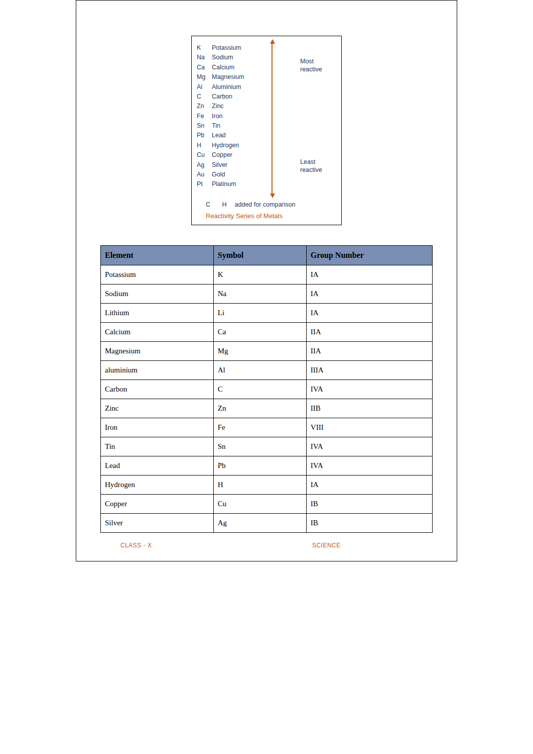KPotassium
Na Sodium
Ca Calcium
Mg Magnesium
Al Aluminium
CCarbon
Zn Zinc
Fe Iron
Sn Tin
Pb Lead
HHydrogen
Cu Copper
Ag Silver
Au Gold
Pt Platinum
Most
reactive
Least
reactive
C Hadded for comparison
Reactivity Series of Metals
| Element | Symbol | Group Number |
| --- | --- | --- |
| Potassium | K | IA |
| Sodium | Na | IA |
| Lithium | Li | IA |
| Calcium | Ca | IIA |
| Magnesium | Mg | IIA |
| aluminium | Al | IIIA |
| Carbon | C | IVA |
| Zinc | Zn | IIB |
| Iron | Fe | VIII |
| Tin | Sn | IVA |
| Lead | Pb | IVA |
| Hydrogen | H | IA |
| Copper | Cu | IB |
| Silver | Ag | IB |
CLASS - X
SCIENCE